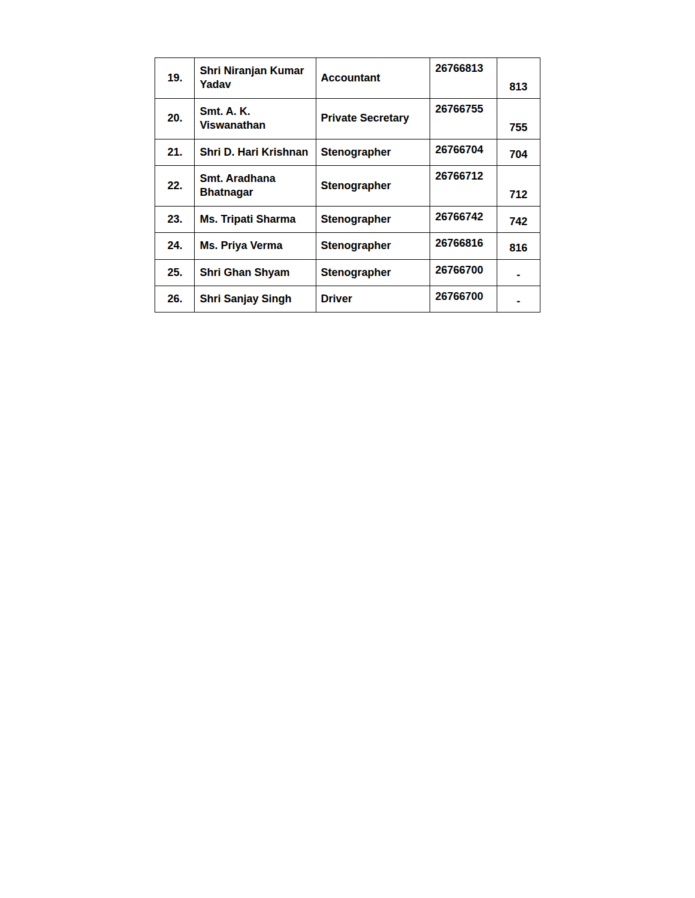| 19. | Shri Niranjan Kumar Yadav | Accountant | 26766813 | 813 |
| 20. | Smt. A. K. Viswanathan | Private Secretary | 26766755 | 755 |
| 21. | Shri D. Hari Krishnan | Stenographer | 26766704 | 704 |
| 22. | Smt. Aradhana Bhatnagar | Stenographer | 26766712 | 712 |
| 23. | Ms. Tripati Sharma | Stenographer | 26766742 | 742 |
| 24. | Ms. Priya Verma | Stenographer | 26766816 | 816 |
| 25. | Shri Ghan Shyam | Stenographer | 26766700 | - |
| 26. | Shri Sanjay Singh | Driver | 26766700 | - |